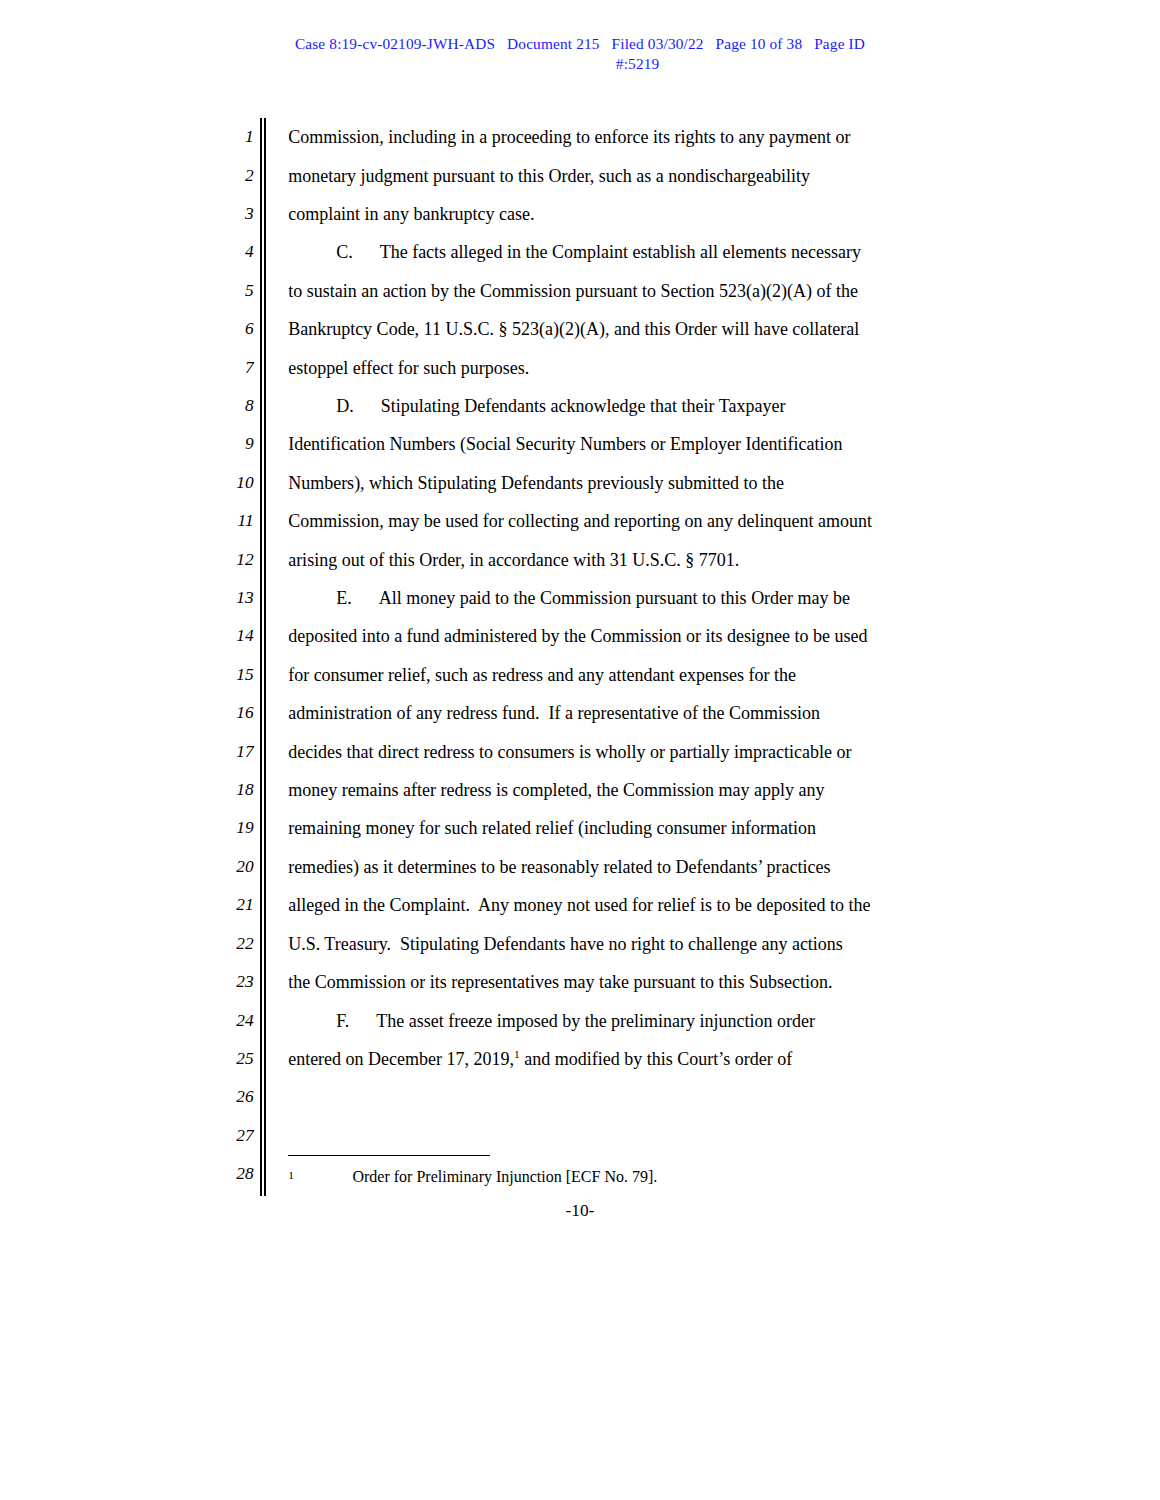Case 8:19-cv-02109-JWH-ADS Document 215 Filed 03/30/22 Page 10 of 38 Page ID #:5219
1
2
3
4
5
6
7
8
9
10
11
12
13
14
15
16
17
18
19
20
21
22
23
24
25
26
27
28
Commission, including in a proceeding to enforce its rights to any payment or
monetary judgment pursuant to this Order, such as a nondischargeability
complaint in any bankruptcy case.
C. The facts alleged in the Complaint establish all elements necessary
to sustain an action by the Commission pursuant to Section 523(a)(2)(A) of the
Bankruptcy Code, 11 U.S.C. § 523(a)(2)(A), and this Order will have collateral
estoppel effect for such purposes.
D. Stipulating Defendants acknowledge that their Taxpayer
Identification Numbers (Social Security Numbers or Employer Identification
Numbers), which Stipulating Defendants previously submitted to the
Commission, may be used for collecting and reporting on any delinquent amount
arising out of this Order, in accordance with 31 U.S.C. § 7701.
E. All money paid to the Commission pursuant to this Order may be
deposited into a fund administered by the Commission or its designee to be used
for consumer relief, such as redress and any attendant expenses for the
administration of any redress fund. If a representative of the Commission
decides that direct redress to consumers is wholly or partially impracticable or
money remains after redress is completed, the Commission may apply any
remaining money for such related relief (including consumer information
remedies) as it determines to be reasonably related to Defendants’ practices
alleged in the Complaint. Any money not used for relief is to be deposited to the
U.S. Treasury. Stipulating Defendants have no right to challenge any actions
the Commission or its representatives may take pursuant to this Subsection.
F. The asset freeze imposed by the preliminary injunction order
entered on December 17, 2019,1 and modified by this Court’s order of
1 Order for Preliminary Injunction [ECF No. 79].
-10-